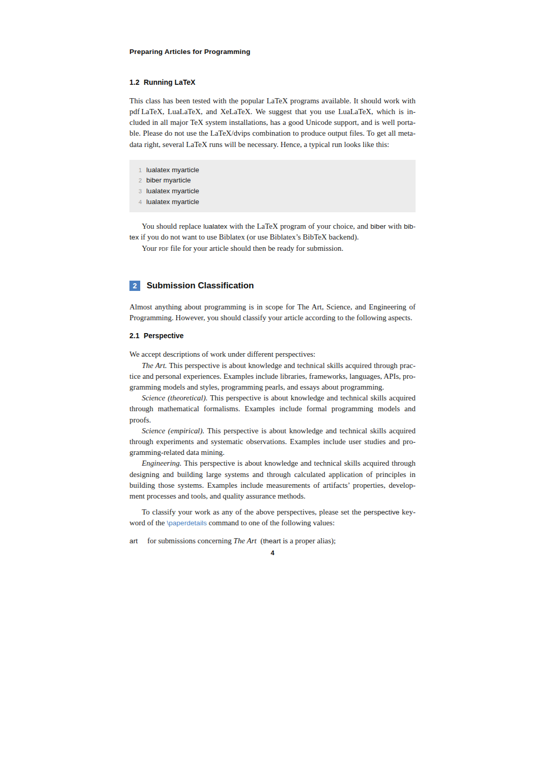Preparing Articles for Programming
1.2 Running LaTeX
This class has been tested with the popular LaTeX programs available. It should work with pdf LaTeX, LuaLaTeX, and XeLaTeX. We suggest that you use LuaLaTeX, which is included in all major TeX system installations, has a good Unicode support, and is well portable. Please do not use the LaTeX/dvips combination to produce output files. To get all metadata right, several LaTeX runs will be necessary. Hence, a typical run looks like this:
1 lualatex myarticle
2 biber myarticle
3 lualatex myarticle
4 lualatex myarticle
You should replace lualatex with the LaTeX program of your choice, and biber with bibtex if you do not want to use Biblatex (or use Biblatex’s BibTeX backend).
Your pdf file for your article should then be ready for submission.
2 Submission Classification
Almost anything about programming is in scope for The Art, Science, and Engineering of Programming. However, you should classify your article according to the following aspects.
2.1 Perspective
We accept descriptions of work under different perspectives:
The Art. This perspective is about knowledge and technical skills acquired through practice and personal experiences. Examples include libraries, frameworks, languages, APIs, programming models and styles, programming pearls, and essays about programming.
Science (theoretical). This perspective is about knowledge and technical skills acquired through mathematical formalisms. Examples include formal programming models and proofs.
Science (empirical). This perspective is about knowledge and technical skills acquired through experiments and systematic observations. Examples include user studies and programming-related data mining.
Engineering. This perspective is about knowledge and technical skills acquired through designing and building large systems and through calculated application of principles in building those systems. Examples include measurements of artifacts’ properties, development processes and tools, and quality assurance methods.
To classify your work as any of the above perspectives, please set the perspective keyword of the \paperdetails command to one of the following values:
art
for submissions concerning The Art (theart is a proper alias);
4